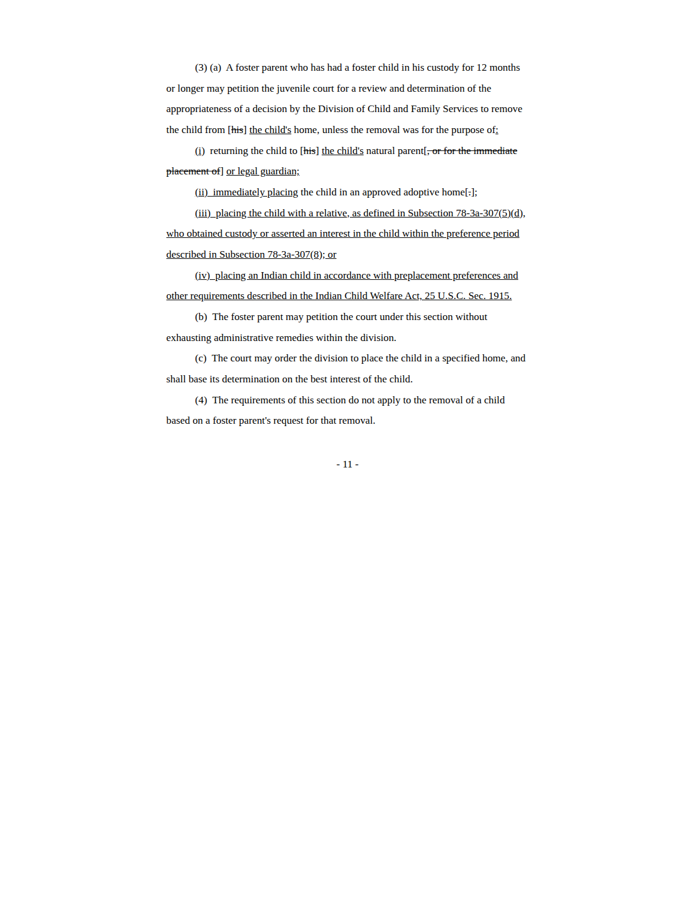(3) (a) A foster parent who has had a foster child in his custody for 12 months or longer may petition the juvenile court for a review and determination of the appropriateness of a decision by the Division of Child and Family Services to remove the child from [his] the child's home, unless the removal was for the purpose of:
(i) returning the child to [his] the child's natural parent[, or for the immediate placement of] or legal guardian;
(ii) immediately placing the child in an approved adoptive home[.];
(iii) placing the child with a relative, as defined in Subsection 78-3a-307(5)(d), who obtained custody or asserted an interest in the child within the preference period described in Subsection 78-3a-307(8); or
(iv) placing an Indian child in accordance with preplacement preferences and other requirements described in the Indian Child Welfare Act, 25 U.S.C. Sec. 1915.
(b) The foster parent may petition the court under this section without exhausting administrative remedies within the division.
(c) The court may order the division to place the child in a specified home, and shall base its determination on the best interest of the child.
(4) The requirements of this section do not apply to the removal of a child based on a foster parent's request for that removal.
- 11 -